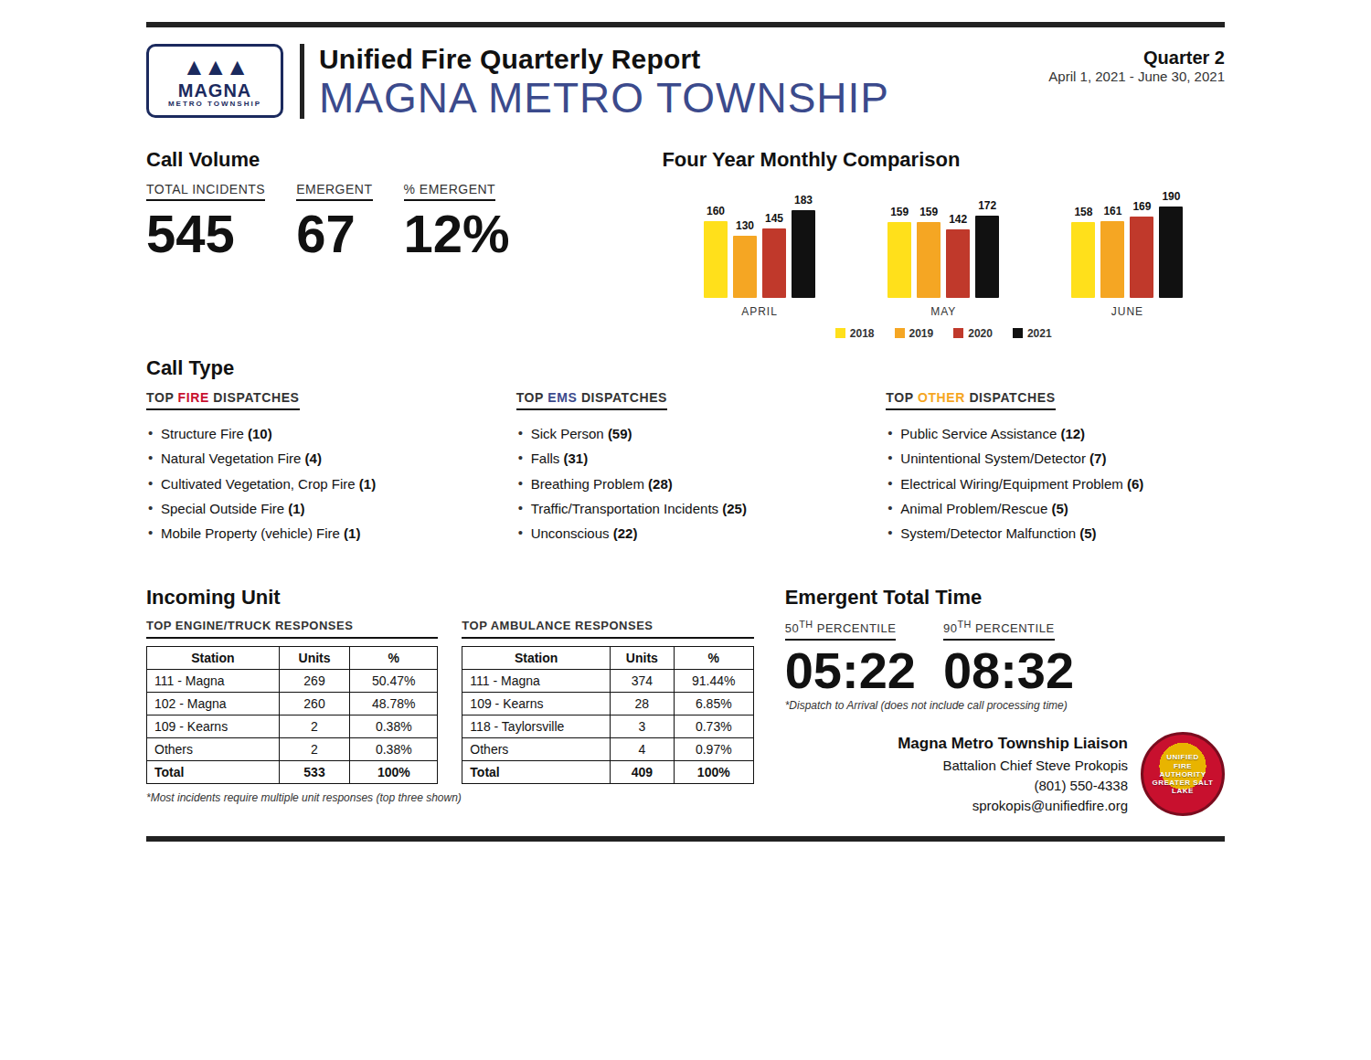▲▲▲
MAGNA
METRO TOWNSHIP
Unified Fire Quarterly Report
MAGNA METRO TOWNSHIP
Quarter 2
April 1, 2021 - June 30, 2021
Call Volume
Total Incidents
545
Emergent
67
% Emergent
12%
Four Year Monthly Comparison
160
130
145
183
APRIL
159
159
142
172
MAY
158
161
169
190
JUNE
2018 2019 2020 2021
Call Type
Top Fire Dispatches
Structure Fire (10)
Natural Vegetation Fire (4)
Cultivated Vegetation, Crop Fire (1)
Special Outside Fire (1)
Mobile Property (vehicle) Fire (1)
Top EMS Dispatches
Sick Person (59)
Falls (31)
Breathing Problem (28)
Traffic/Transportation Incidents (25)
Unconscious (22)
Top Other Dispatches
Public Service Assistance (12)
Unintentional System/Detector (7)
Electrical Wiring/Equipment Problem (6)
Animal Problem/Rescue (5)
System/Detector Malfunction (5)
Incoming Unit
Top Engine/Truck Responses
| Station | Units | % |
| --- | --- | --- |
| 111 - Magna | 269 | 50.47% |
| 102 - Magna | 260 | 48.78% |
| 109 - Kearns | 2 | 0.38% |
| Others | 2 | 0.38% |
| Total | 533 | 100% |
Top Ambulance Responses
| Station | Units | % |
| --- | --- | --- |
| 111 - Magna | 374 | 91.44% |
| 109 - Kearns | 28 | 6.85% |
| 118 - Taylorsville | 3 | 0.73% |
| Others | 4 | 0.97% |
| Total | 409 | 100% |
*Most incidents require multiple unit responses (top three shown)
Emergent Total Time
50th Percentile
05:22
90th Percentile
08:32
*Dispatch to Arrival (does not include call processing time)
Magna Metro Township Liaison
Battalion Chief Steve Prokopis
(801) 550-4338
sprokopis@unifiedfire.org
UNIFIED
FIRE
AUTHORITY
GREATER SALT LAKE